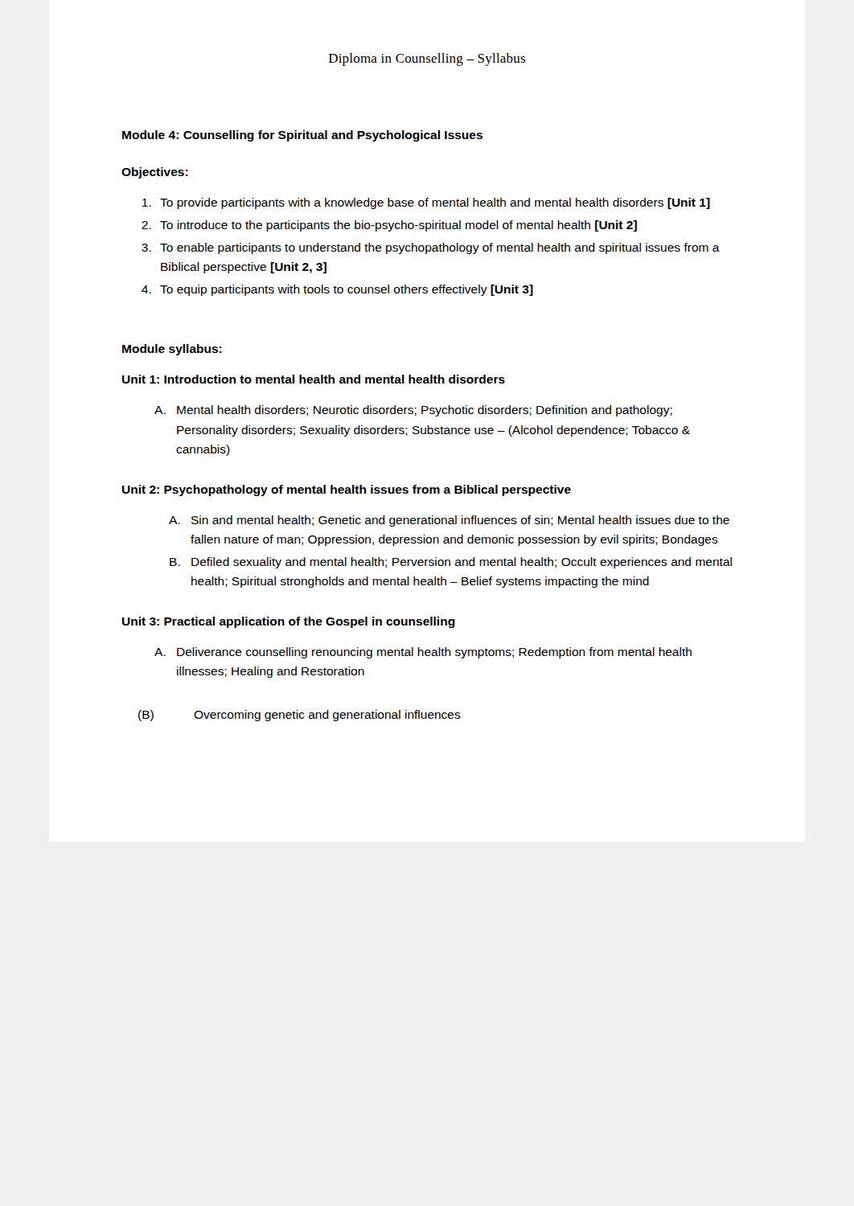Diploma in Counselling – Syllabus
Module 4: Counselling for Spiritual and Psychological Issues
Objectives:
To provide participants with a knowledge base of mental health and mental health disorders [Unit 1]
To introduce to the participants the bio-psycho-spiritual model of mental health [Unit 2]
To enable participants to understand the psychopathology of mental health and spiritual issues from a Biblical perspective [Unit 2, 3]
To equip participants with tools to counsel others effectively [Unit 3]
Module syllabus:
Unit 1: Introduction to mental health and mental health disorders
Mental health disorders; Neurotic disorders; Psychotic disorders; Definition and pathology; Personality disorders; Sexuality disorders; Substance use – (Alcohol dependence; Tobacco & cannabis)
Unit 2: Psychopathology of mental health issues from a Biblical perspective
Sin and mental health; Genetic and generational influences of sin; Mental health issues due to the fallen nature of man; Oppression, depression and demonic possession by evil spirits; Bondages
Defiled sexuality and mental health; Perversion and mental health; Occult experiences and mental health; Spiritual strongholds and mental health – Belief systems impacting the mind
Unit 3: Practical application of the Gospel in counselling
Deliverance counselling renouncing mental health symptoms; Redemption from mental health illnesses; Healing and Restoration
Overcoming genetic and generational influences